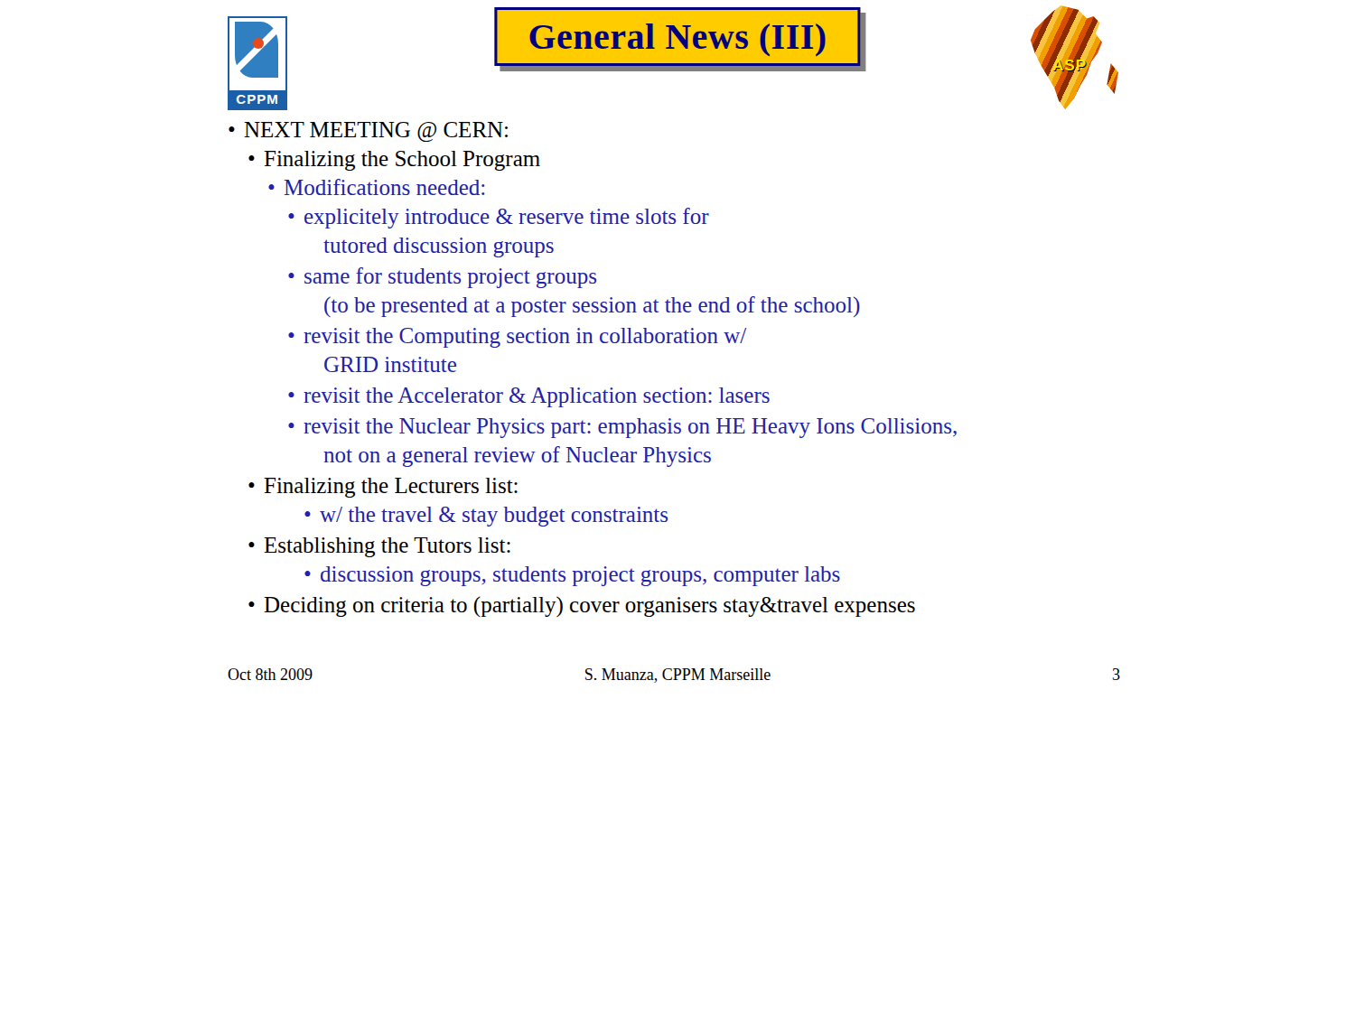CPPM
ASP
General News (III)
NEXT MEETING @ CERN:
Finalizing the School Program
Modifications needed:
explicitely introduce & reserve time slots for tutored discussion groups
same for students project groups (to be presented at a poster session at the end of the school)
revisit the Computing section in collaboration w/ GRID institute
revisit the Accelerator & Application section: lasers
revisit the Nuclear Physics part: emphasis on HE Heavy Ions Collisions, not on a general review of Nuclear Physics
Finalizing the Lecturers list:
w/ the travel & stay budget constraints
Establishing the Tutors list:
discussion groups, students project groups, computer labs
Deciding on criteria to (partially) cover organisers stay&travel expenses
Oct 8th 2009 S. Muanza, CPPM Marseille 3